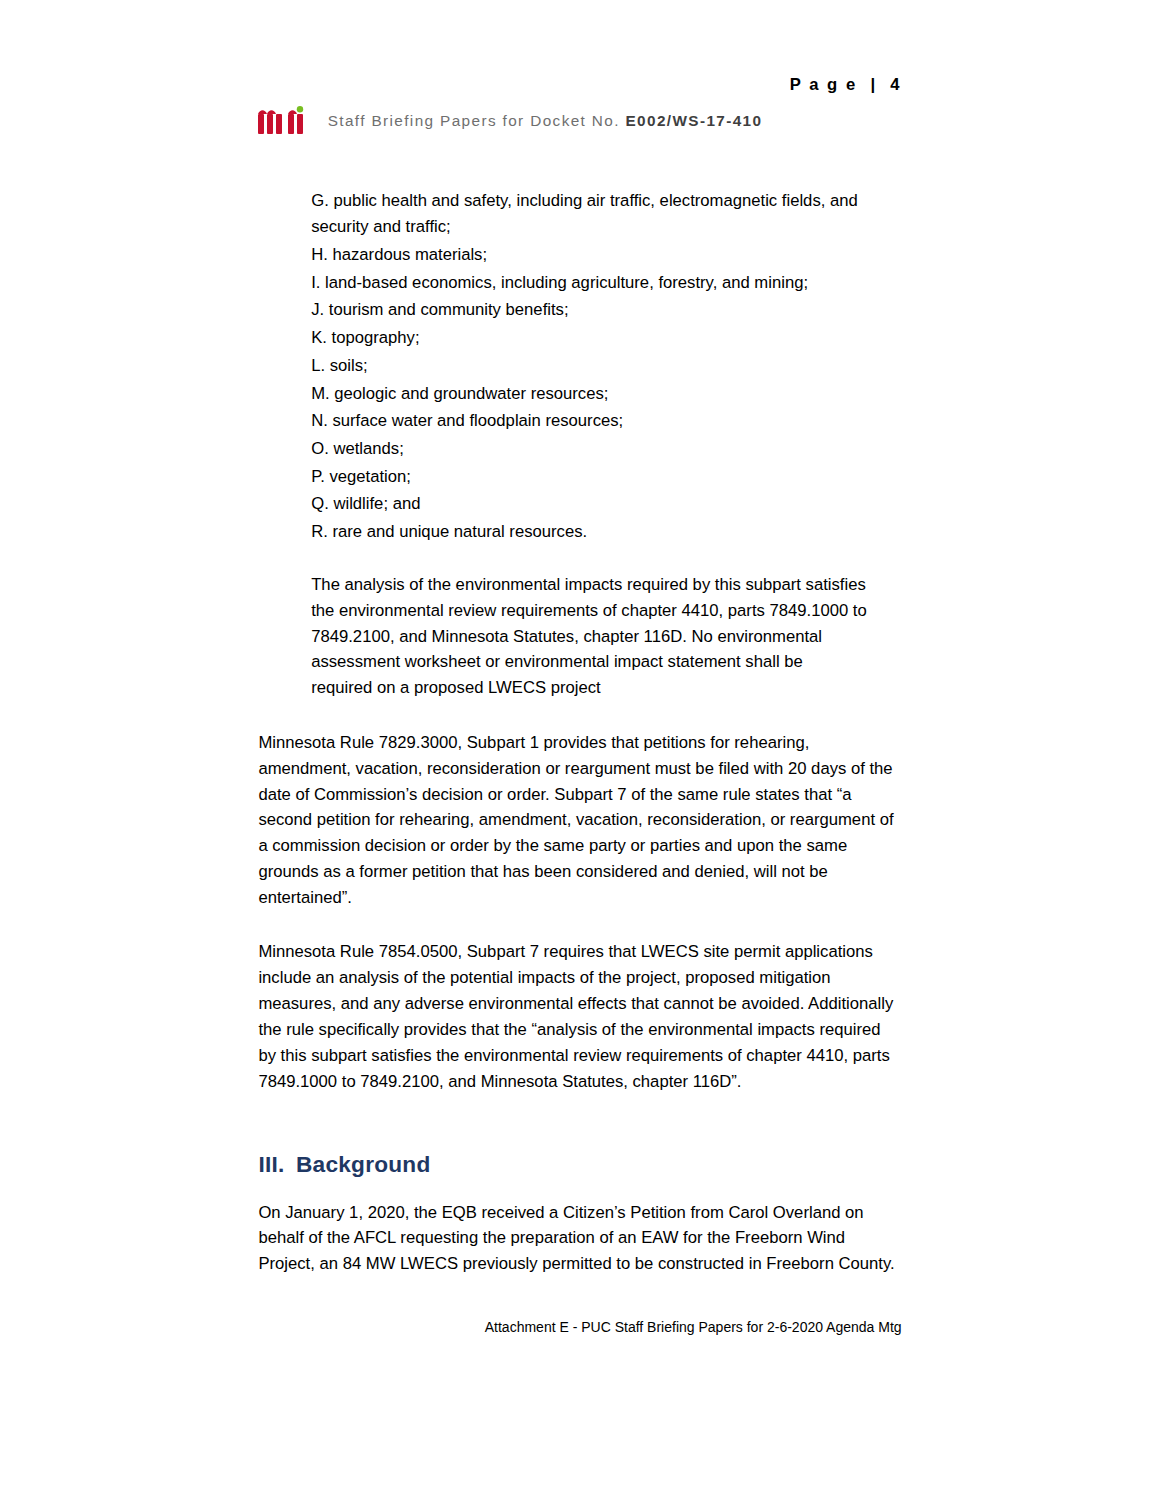P a g e | 4
mn
Staff Briefing Papers for Docket No. E002/WS-17-410
G. public health and safety, including air traffic, electromagnetic fields, and security and traffic;
H. hazardous materials;
I. land-based economics, including agriculture, forestry, and mining;
J. tourism and community benefits;
K. topography;
L. soils;
M. geologic and groundwater resources;
N. surface water and floodplain resources;
O. wetlands;
P. vegetation;
Q. wildlife; and
R. rare and unique natural resources.
The analysis of the environmental impacts required by this subpart satisfies the environmental review requirements of chapter 4410, parts 7849.1000 to 7849.2100, and Minnesota Statutes, chapter 116D. No environmental assessment worksheet or environmental impact statement shall be required on a proposed LWECS project
Minnesota Rule 7829.3000, Subpart 1 provides that petitions for rehearing, amendment, vacation, reconsideration or reargument must be filed with 20 days of the date of Commission’s decision or order. Subpart 7 of the same rule states that “a second petition for rehearing, amendment, vacation, reconsideration, or reargument of a commission decision or order by the same party or parties and upon the same grounds as a former petition that has been considered and denied, will not be entertained”.
Minnesota Rule 7854.0500, Subpart 7 requires that LWECS site permit applications include an analysis of the potential impacts of the project, proposed mitigation measures, and any adverse environmental effects that cannot be avoided. Additionally the rule specifically provides that the “analysis of the environmental impacts required by this subpart satisfies the environmental review requirements of chapter 4410, parts 7849.1000 to 7849.2100, and Minnesota Statutes, chapter 116D”.
III. Background
On January 1, 2020, the EQB received a Citizen’s Petition from Carol Overland on behalf of the AFCL requesting the preparation of an EAW for the Freeborn Wind Project, an 84 MW LWECS previously permitted to be constructed in Freeborn County.
Attachment E - PUC Staff Briefing Papers for 2-6-2020 Agenda Mtg